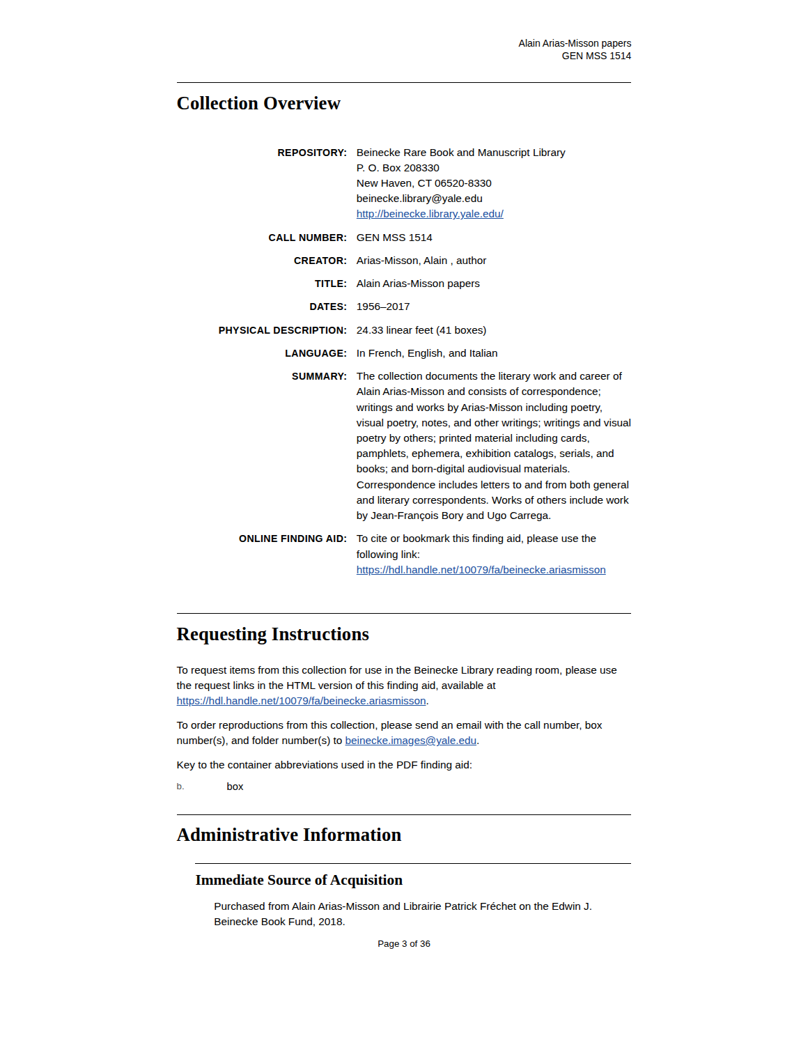Alain Arias-Misson papers
GEN MSS 1514
Collection Overview
| REPOSITORY: | Beinecke Rare Book and Manuscript Library P. O. Box 208330 New Haven, CT 06520-8330 beinecke.library@yale.edu http://beinecke.library.yale.edu/ |
| CALL NUMBER: | GEN MSS 1514 |
| CREATOR: | Arias-Misson, Alain , author |
| TITLE: | Alain Arias-Misson papers |
| DATES: | 1956–2017 |
| PHYSICAL DESCRIPTION: | 24.33 linear feet (41 boxes) |
| LANGUAGE: | In French, English, and Italian |
| SUMMARY: | The collection documents the literary work and career of Alain Arias-Misson and consists of correspondence; writings and works by Arias-Misson including poetry, visual poetry, notes, and other writings; writings and visual poetry by others; printed material including cards, pamphlets, ephemera, exhibition catalogs, serials, and books; and born-digital audiovisual materials. Correspondence includes letters to and from both general and literary correspondents. Works of others include work by Jean-François Bory and Ugo Carrega. |
| ONLINE FINDING AID: | To cite or bookmark this finding aid, please use the following link: https://hdl.handle.net/10079/fa/beinecke.ariasmisson |
Requesting Instructions
To request items from this collection for use in the Beinecke Library reading room, please use the request links in the HTML version of this finding aid, available at https://hdl.handle.net/10079/fa/beinecke.ariasmisson.
To order reproductions from this collection, please send an email with the call number, box number(s), and folder number(s) to beinecke.images@yale.edu.
Key to the container abbreviations used in the PDF finding aid:
b.
box
Administrative Information
Immediate Source of Acquisition
Purchased from Alain Arias-Misson and Librairie Patrick Fréchet on the Edwin J. Beinecke Book Fund, 2018.
Page 3 of 36